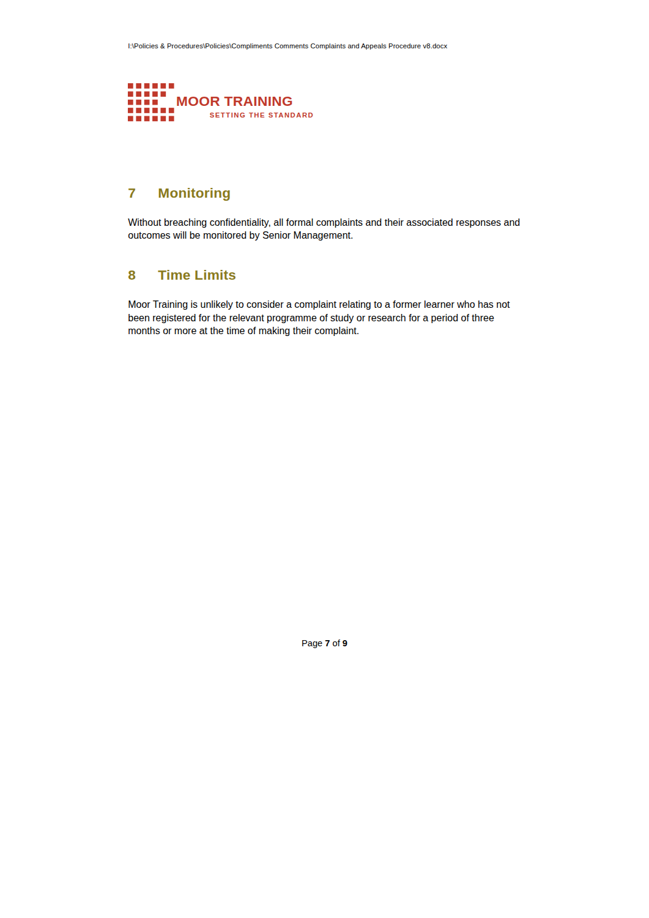I:\Policies & Procedures\Policies\Compliments Comments Complaints and Appeals Procedure v8.docx
MOOR TRAINING SETTING THE STANDARD
7 Monitoring
Without breaching confidentiality, all formal complaints and their associated responses and outcomes will be monitored by Senior Management.
8 Time Limits
Moor Training is unlikely to consider a complaint relating to a former learner who has not been registered for the relevant programme of study or research for a period of three months or more at the time of making their complaint.
Page 7 of 9